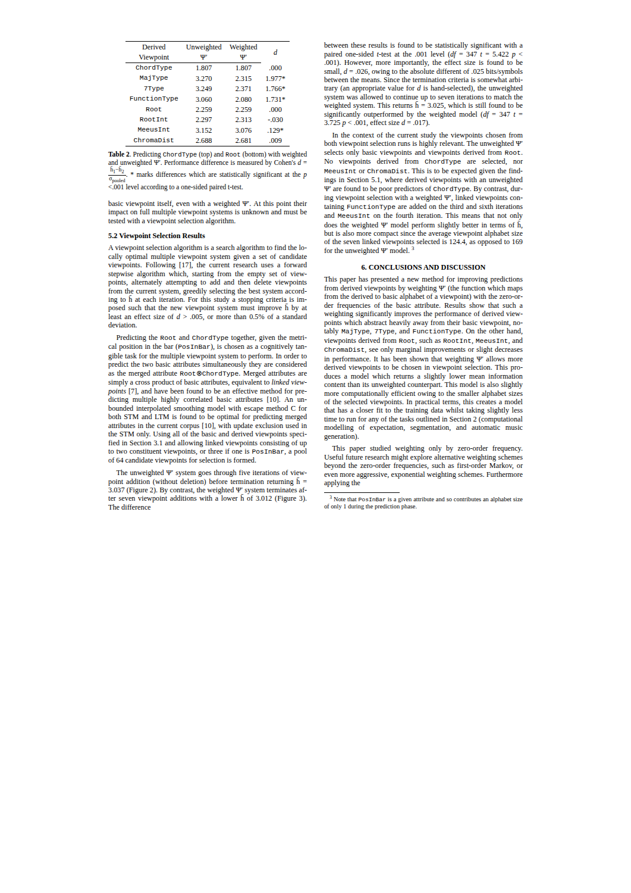| Derived | Unweighted | Weighted | d |
| --- | --- | --- | --- |
| Viewpoint | Ψ′ | Ψ′ |
| ChordType | 1.807 | 1.807 | .000 |
| MajType | 3.270 | 2.315 | 1.977* |
| 7Type | 3.249 | 2.371 | 1.766* |
| FunctionType | 3.060 | 2.080 | 1.731* |
| Root | 2.259 | 2.259 | .000 |
| RootInt | 2.297 | 2.313 | -.030 |
| MeeusInt | 3.152 | 3.076 | .129* |
| ChromaDist | 2.688 | 2.681 | .009 |
Table 2. Predicting ChordType (top) and Root (bottom) with weighted and unweighted Ψ′. Performance difference is measured by Cohen's d = h̄1−h̄2 σpooled. * marks differences which are statistically significant at the p <.001 level according to a one-sided paired t-test.
basic viewpoint itself, even with a weighted Ψ′. At this point their impact on full multiple viewpoint systems is unknown and must be tested with a viewpoint selection algorithm.
5.2 Viewpoint Selection Results
A viewpoint selection algorithm is a search algorithm to find the locally optimal multiple viewpoint system given a set of candidate viewpoints. Following [17], the current research uses a forward stepwise algorithm which, starting from the empty set of viewpoints, alternately attempting to add and then delete viewpoints from the current system, greedily selecting the best system according to h̄ at each iteration. For this study a stopping criteria is imposed such that the new viewpoint system must improve h̄ by at least an effect size of d > .005, or more than 0.5% of a standard deviation.
Predicting the Root and ChordType together, given the metrical position in the bar (PosInBar), is chosen as a cognitively tangible task for the multiple viewpoint system to perform. In order to predict the two basic attributes simultaneously they are considered as the merged attribute Root⊗ChordType. Merged attributes are simply a cross product of basic attributes, equivalent to linked viewpoints [7], and have been found to be an effective method for predicting multiple highly correlated basic attributes [10]. An unbounded interpolated smoothing model with escape method C for both STM and LTM is found to be optimal for predicting merged attributes in the current corpus [10], with update exclusion used in the STM only. Using all of the basic and derived viewpoints specified in Section 3.1 and allowing linked viewpoints consisting of up to two constituent viewpoints, or three if one is PosInBar, a pool of 64 candidate viewpoints for selection is formed.
The unweighted Ψ′ system goes through five iterations of viewpoint addition (without deletion) before termination returning h̄ = 3.037 (Figure 2). By contrast, the weighted Ψ′ system terminates after seven viewpoint additions with a lower h̄ of 3.012 (Figure 3). The difference
between these results is found to be statistically significant with a paired one-sided t-test at the .001 level (df = 347 t = 5.422 p < .001). However, more importantly, the effect size is found to be small, d = .026, owing to the absolute different of .025 bits/symbols between the means. Since the termination criteria is somewhat arbitrary (an appropriate value for d is hand-selected), the unweighted system was allowed to continue up to seven iterations to match the weighted system. This returns h̄ = 3.025, which is still found to be significantly outperformed by the weighted model (df = 347 t = 3.725 p < .001, effect size d = .017).
In the context of the current study the viewpoints chosen from both viewpoint selection runs is highly relevant. The unweighted Ψ′ selects only basic viewpoints and viewpoints derived from Root. No viewpoints derived from ChordType are selected, nor MeeusInt or ChromaDist. This is to be expected given the findings in Section 5.1, where derived viewpoints with an unweighted Ψ′ are found to be poor predictors of ChordType. By contrast, during viewpoint selection with a weighted Ψ′, linked viewpoints containing FunctionType are added on the third and sixth iterations and MeeusInt on the fourth iteration. This means that not only does the weighted Ψ′ model perform slightly better in terms of h̄, but is also more compact since the average viewpoint alphabet size of the seven linked viewpoints selected is 124.4, as opposed to 169 for the unweighted Ψ′ model. 3
6. Conclusions and Discussion
This paper has presented a new method for improving predictions from derived viewpoints by weighting Ψ′ (the function which maps from the derived to basic alphabet of a viewpoint) with the zero-order frequencies of the basic attribute. Results show that such a weighting significantly improves the performance of derived viewpoints which abstract heavily away from their basic viewpoint, notably MajType, 7Type, and FunctionType. On the other hand, viewpoints derived from Root, such as RootInt, MeeusInt, and ChromaDist, see only marginal improvements or slight decreases in performance. It has been shown that weighting Ψ′ allows more derived viewpoints to be chosen in viewpoint selection. This produces a model which returns a slightly lower mean information content than its unweighted counterpart. This model is also slightly more computationally efficient owing to the smaller alphabet sizes of the selected viewpoints. In practical terms, this creates a model that has a closer fit to the training data whilst taking slightly less time to run for any of the tasks outlined in Section 2 (computational modelling of expectation, segmentation, and automatic music generation).
This paper studied weighting only by zero-order frequency. Useful future research might explore alternative weighting schemes beyond the zero-order frequencies, such as first-order Markov, or even more aggressive, exponential weighting schemes. Furthermore applying the
3 Note that PosInBar is a given attribute and so contributes an alphabet size of only 1 during the prediction phase.